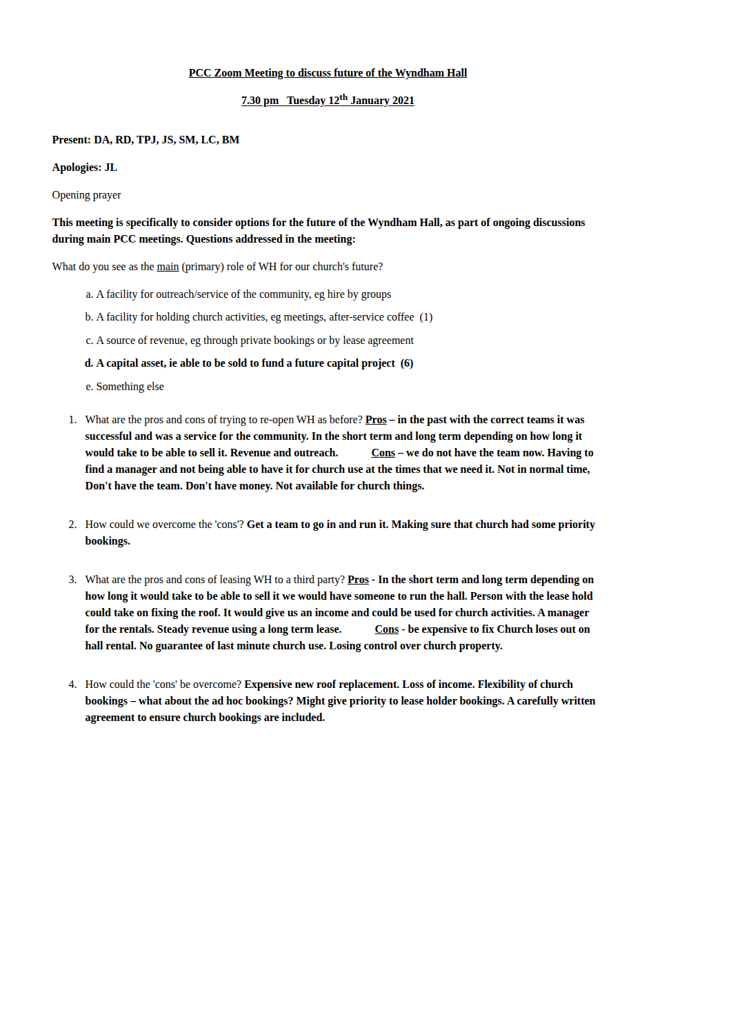PCC Zoom Meeting to discuss future of the Wyndham Hall
7.30 pm Tuesday 12th January 2021
Present: DA, RD, TPJ, JS, SM, LC, BM
Apologies: JL
Opening prayer
This meeting is specifically to consider options for the future of the Wyndham Hall, as part of ongoing discussions during main PCC meetings. Questions addressed in the meeting:
What do you see as the main (primary) role of WH for our church's future?
A facility for outreach/service of the community, eg hire by groups
A facility for holding church activities, eg meetings, after-service coffee (1)
A source of revenue, eg through private bookings or by lease agreement
A capital asset, ie able to be sold to fund a future capital project (6)
Something else
What are the pros and cons of trying to re-open WH as before? Pros – in the past with the correct teams it was successful and was a service for the community. In the short term and long term depending on how long it would take to be able to sell it. Revenue and outreach. Cons – we do not have the team now. Having to find a manager and not being able to have it for church use at the times that we need it. Not in normal time, Don't have the team. Don't have money. Not available for church things.
How could we overcome the 'cons'? Get a team to go in and run it. Making sure that church had some priority bookings.
What are the pros and cons of leasing WH to a third party? Pros - In the short term and long term depending on how long it would take to be able to sell it we would have someone to run the hall. Person with the lease hold could take on fixing the roof. It would give us an income and could be used for church activities. A manager for the rentals. Steady revenue using a long term lease. Cons - be expensive to fix Church loses out on hall rental. No guarantee of last minute church use. Losing control over church property.
How could the 'cons' be overcome? Expensive new roof replacement. Loss of income. Flexibility of church bookings – what about the ad hoc bookings? Might give priority to lease holder bookings. A carefully written agreement to ensure church bookings are included.